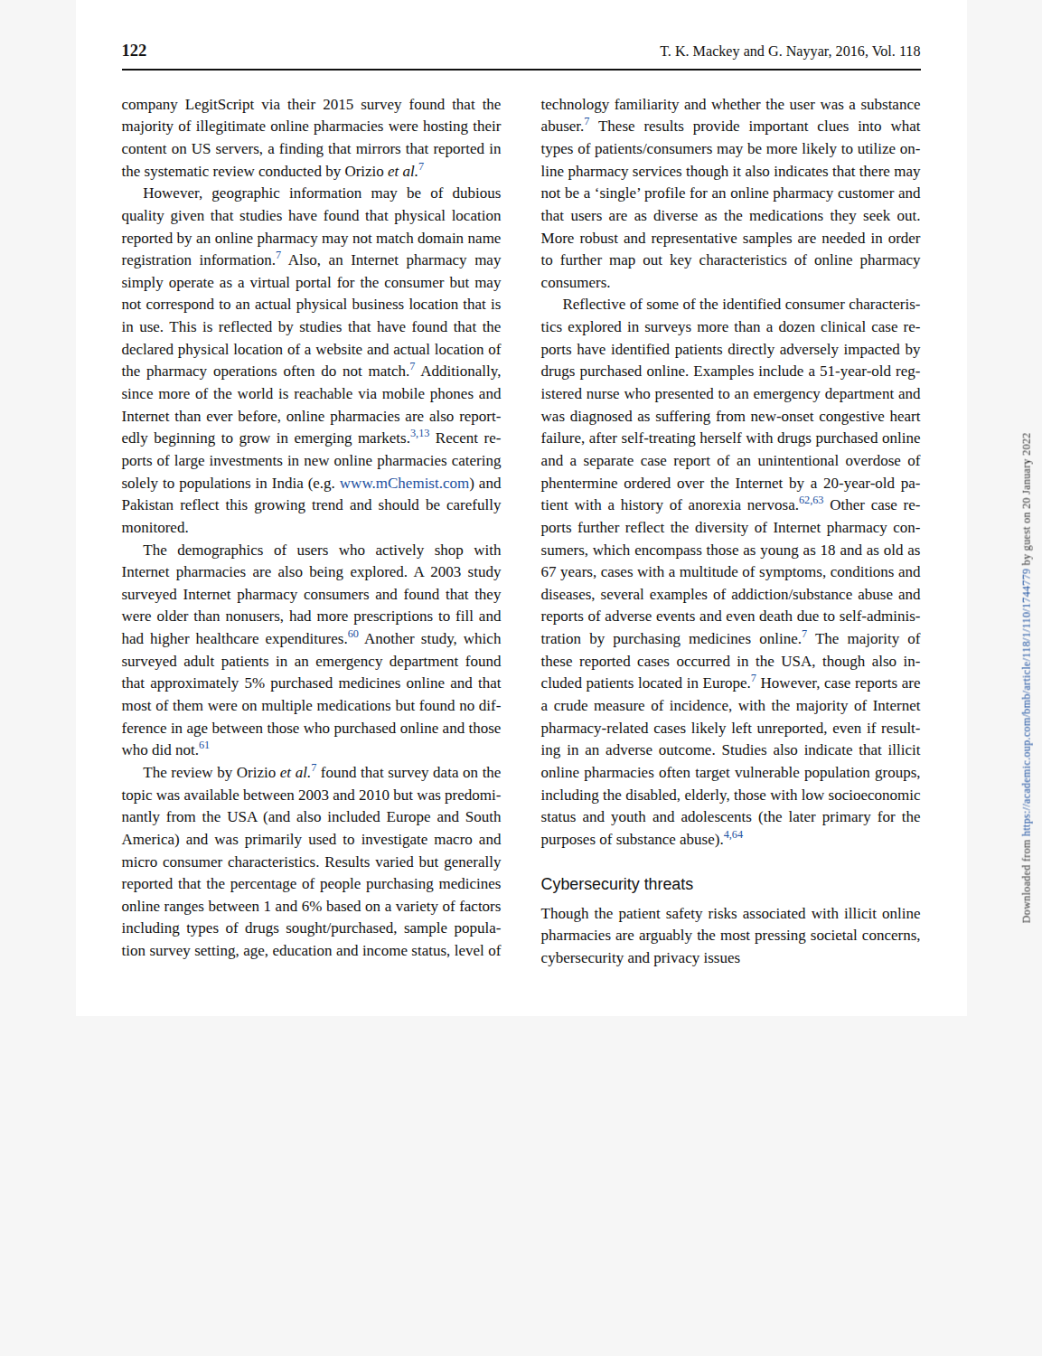122 T. K. Mackey and G. Nayyar, 2016, Vol. 118
Downloaded from https://academic.oup.com/bmb/article/118/1/110/1744779 by guest on 20 January 2022
company LegitScript via their 2015 survey found that the majority of illegitimate online pharmacies were hosting their content on US servers, a finding that mirrors that reported in the systematic review conducted by Orizio et al.7
However, geographic information may be of dubious quality given that studies have found that physical location reported by an online pharmacy may not match domain name registration information.7 Also, an Internet pharmacy may simply operate as a virtual portal for the consumer but may not correspond to an actual physical business location that is in use. This is reflected by studies that have found that the declared physical location of a website and actual location of the pharmacy operations often do not match.7 Additionally, since more of the world is reachable via mobile phones and Internet than ever before, online pharmacies are also reportedly beginning to grow in emerging markets.3,13 Recent reports of large investments in new online pharmacies catering solely to populations in India (e.g. www.mChemist.com) and Pakistan reflect this growing trend and should be carefully monitored.
The demographics of users who actively shop with Internet pharmacies are also being explored. A 2003 study surveyed Internet pharmacy consumers and found that they were older than nonusers, had more prescriptions to fill and had higher healthcare expenditures.60 Another study, which surveyed adult patients in an emergency department found that approximately 5% purchased medicines online and that most of them were on multiple medications but found no difference in age between those who purchased online and those who did not.61
The review by Orizio et al.7 found that survey data on the topic was available between 2003 and 2010 but was predominantly from the USA (and also included Europe and South America) and was primarily used to investigate macro and micro consumer characteristics. Results varied but generally reported that the percentage of people purchasing medicines online ranges between 1 and 6% based on a variety of factors including types of drugs sought/purchased, sample population survey setting, age, education and income status, level of technology familiarity and whether the user was a substance abuser.7 These results provide important clues into what types of patients/consumers may be more likely to utilize online pharmacy services though it also indicates that there may not be a ‘single’ profile for an online pharmacy customer and that users are as diverse as the medications they seek out. More robust and representative samples are needed in order to further map out key characteristics of online pharmacy consumers.
Reflective of some of the identified consumer characteristics explored in surveys more than a dozen clinical case reports have identified patients directly adversely impacted by drugs purchased online. Examples include a 51-year-old registered nurse who presented to an emergency department and was diagnosed as suffering from new-onset congestive heart failure, after self-treating herself with drugs purchased online and a separate case report of an unintentional overdose of phentermine ordered over the Internet by a 20-year-old patient with a history of anorexia nervosa.62,63 Other case reports further reflect the diversity of Internet pharmacy consumers, which encompass those as young as 18 and as old as 67 years, cases with a multitude of symptoms, conditions and diseases, several examples of addiction/substance abuse and reports of adverse events and even death due to self-administration by purchasing medicines online.7 The majority of these reported cases occurred in the USA, though also included patients located in Europe.7 However, case reports are a crude measure of incidence, with the majority of Internet pharmacy-related cases likely left unreported, even if resulting in an adverse outcome. Studies also indicate that illicit online pharmacies often target vulnerable population groups, including the disabled, elderly, those with low socioeconomic status and youth and adolescents (the later primary for the purposes of substance abuse).4,64
Cybersecurity threats
Though the patient safety risks associated with illicit online pharmacies are arguably the most pressing societal concerns, cybersecurity and privacy issues